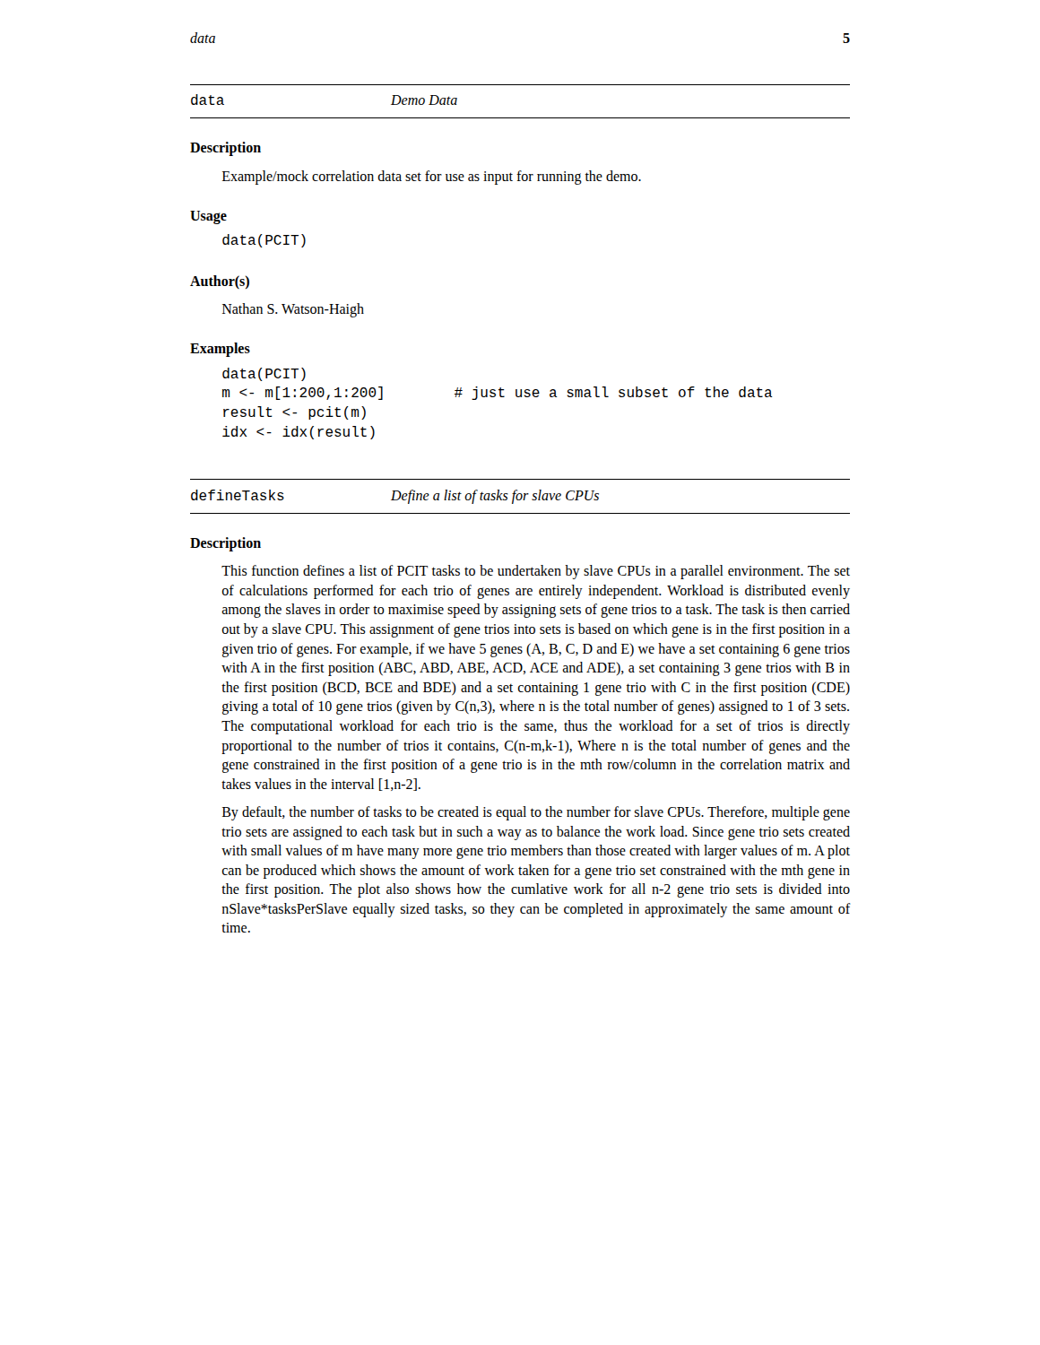data 5
data Demo Data
Description
Example/mock correlation data set for use as input for running the demo.
Usage
data(PCIT)
Author(s)
Nathan S. Watson-Haigh
Examples
data(PCIT)
m <- m[1:200,1:200]        # just use a small subset of the data
result <- pcit(m)
idx <- idx(result)
defineTasks Define a list of tasks for slave CPUs
Description
This function defines a list of PCIT tasks to be undertaken by slave CPUs in a parallel environment. The set of calculations performed for each trio of genes are entirely independent. Workload is distributed evenly among the slaves in order to maximise speed by assigning sets of gene trios to a task. The task is then carried out by a slave CPU. This assignment of gene trios into sets is based on which gene is in the first position in a given trio of genes. For example, if we have 5 genes (A, B, C, D and E) we have a set containing 6 gene trios with A in the first position (ABC, ABD, ABE, ACD, ACE and ADE), a set containing 3 gene trios with B in the first position (BCD, BCE and BDE) and a set containing 1 gene trio with C in the first position (CDE) giving a total of 10 gene trios (given by C(n,3), where n is the total number of genes) assigned to 1 of 3 sets. The computational workload for each trio is the same, thus the workload for a set of trios is directly proportional to the number of trios it contains, C(n-m,k-1), Where n is the total number of genes and the gene constrained in the first position of a gene trio is in the mth row/column in the correlation matrix and takes values in the interval [1,n-2].
By default, the number of tasks to be created is equal to the number for slave CPUs. Therefore, multiple gene trio sets are assigned to each task but in such a way as to balance the work load. Since gene trio sets created with small values of m have many more gene trio members than those created with larger values of m. A plot can be produced which shows the amount of work taken for a gene trio set constrained with the mth gene in the first position. The plot also shows how the cumlative work for all n-2 gene trio sets is divided into nSlave*tasksPerSlave equally sized tasks, so they can be completed in approximately the same amount of time.